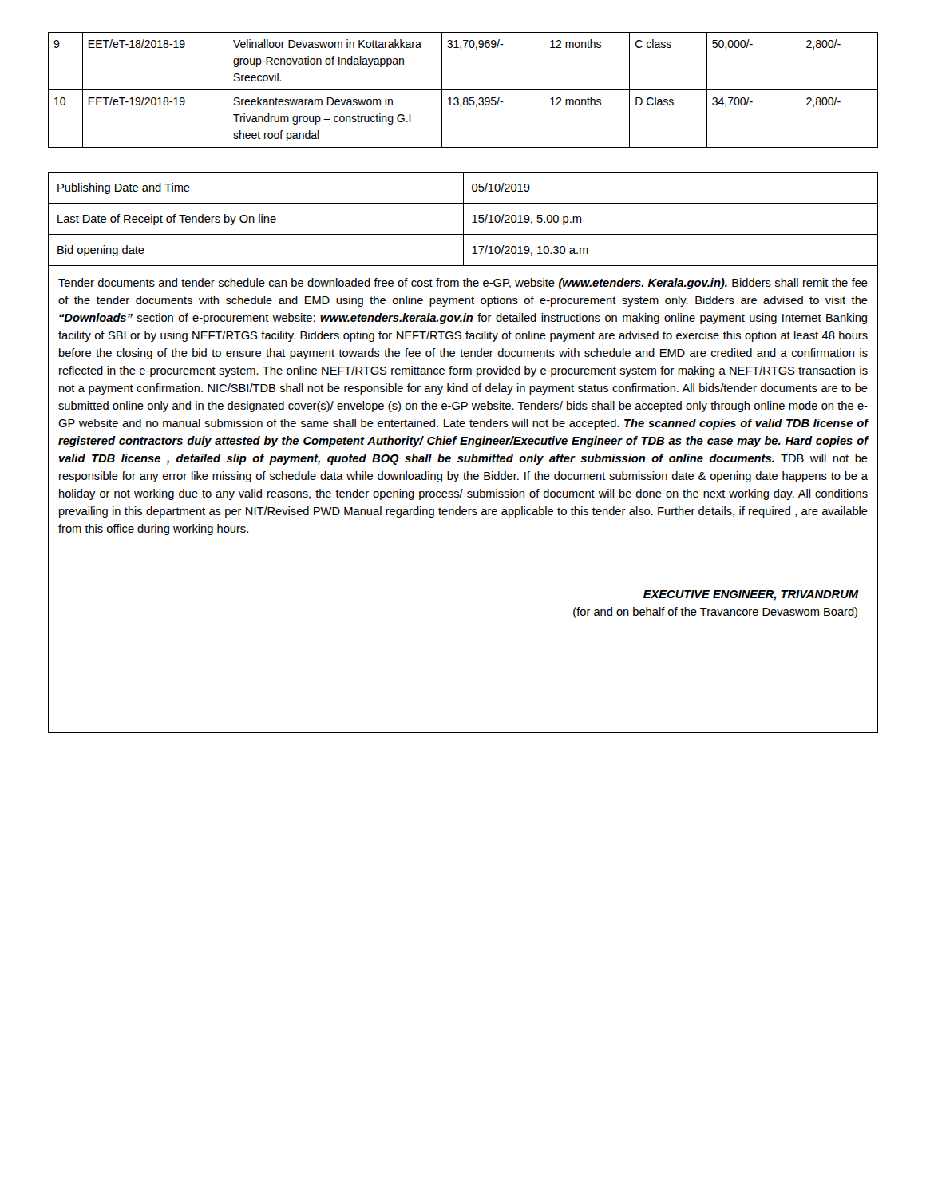| 9 | EET/eT-18/2018-19 | Velinalloor Devaswom in Kottarakkara group-Renovation of Indalayappan Sreecovil. | 31,70,969/- | 12 months | C class | 50,000/- | 2,800/- |
| 10 | EET/eT-19/2018-19 | Sreekanteswaram Devaswom in Trivandrum group – constructing G.I sheet roof pandal | 13,85,395/- | 12 months | D Class | 34,700/- | 2,800/- |
| Publishing Date and Time | 05/10/2019 |
| Last Date of Receipt of Tenders by On line | 15/10/2019, 5.00 p.m |
| Bid opening date | 17/10/2019, 10.30 a.m |
Tender documents and tender schedule can be downloaded free of cost from the e-GP, website (www.etenders. Kerala.gov.in). Bidders shall remit the fee of the tender documents with schedule and EMD using the online payment options of e-procurement system only. Bidders are advised to visit the “Downloads” section of e-procurement website: www.etenders.kerala.gov.in for detailed instructions on making online payment using Internet Banking facility of SBI or by using NEFT/RTGS facility. Bidders opting for NEFT/RTGS facility of online payment are advised to exercise this option at least 48 hours before the closing of the bid to ensure that payment towards the fee of the tender documents with schedule and EMD are credited and a confirmation is reflected in the e-procurement system. The online NEFT/RTGS remittance form provided by e-procurement system for making a NEFT/RTGS transaction is not a payment confirmation. NIC/SBI/TDB shall not be responsible for any kind of delay in payment status confirmation. All bids/tender documents are to be submitted online only and in the designated cover(s)/ envelope (s) on the e-GP website. Tenders/ bids shall be accepted only through online mode on the e-GP website and no manual submission of the same shall be entertained. Late tenders will not be accepted. The scanned copies of valid TDB license of registered contractors duly attested by the Competent Authority/ Chief Engineer/Executive Engineer of TDB as the case may be. Hard copies of valid TDB license , detailed slip of payment, quoted BOQ shall be submitted only after submission of online documents. TDB will not be responsible for any error like missing of schedule data while downloading by the Bidder. If the document submission date & opening date happens to be a holiday or not working due to any valid reasons, the tender opening process/ submission of document will be done on the next working day. All conditions prevailing in this department as per NIT/Revised PWD Manual regarding tenders are applicable to this tender also. Further details, if required , are available from this office during working hours.
EXECUTIVE ENGINEER, TRIVANDRUM
(for and on behalf of the Travancore Devaswom Board)